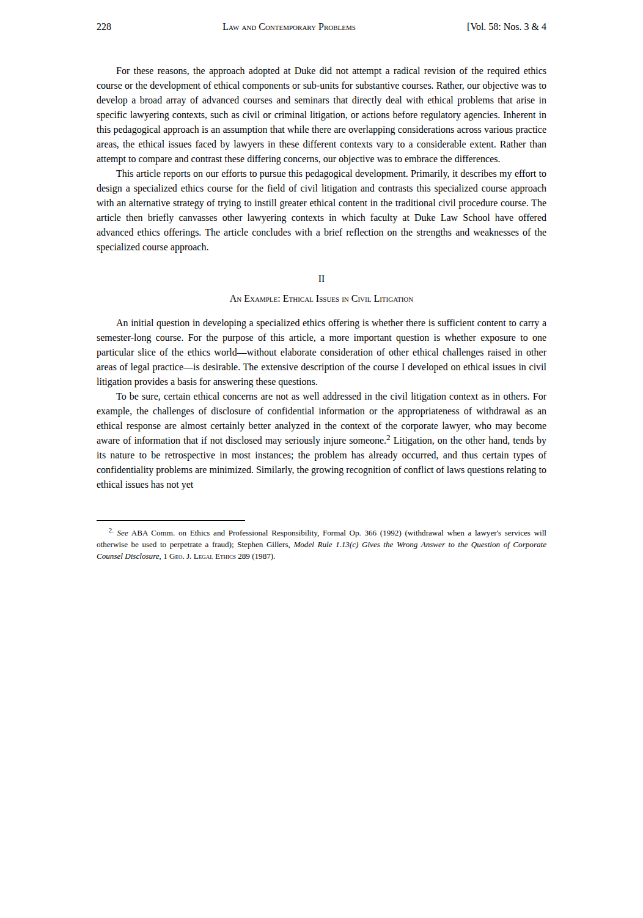228 Law and Contemporary Problems [Vol. 58: Nos. 3 & 4
For these reasons, the approach adopted at Duke did not attempt a radical revision of the required ethics course or the development of ethical components or sub-units for substantive courses. Rather, our objective was to develop a broad array of advanced courses and seminars that directly deal with ethical problems that arise in specific lawyering contexts, such as civil or criminal litigation, or actions before regulatory agencies. Inherent in this pedagogical approach is an assumption that while there are overlapping considerations across various practice areas, the ethical issues faced by lawyers in these different contexts vary to a considerable extent. Rather than attempt to compare and contrast these differing concerns, our objective was to embrace the differences.
This article reports on our efforts to pursue this pedagogical development. Primarily, it describes my effort to design a specialized ethics course for the field of civil litigation and contrasts this specialized course approach with an alternative strategy of trying to instill greater ethical content in the traditional civil procedure course. The article then briefly canvasses other lawyering contexts in which faculty at Duke Law School have offered advanced ethics offerings. The article concludes with a brief reflection on the strengths and weaknesses of the specialized course approach.
II
An Example: Ethical Issues in Civil Litigation
An initial question in developing a specialized ethics offering is whether there is sufficient content to carry a semester-long course. For the purpose of this article, a more important question is whether exposure to one particular slice of the ethics world—without elaborate consideration of other ethical challenges raised in other areas of legal practice—is desirable. The extensive description of the course I developed on ethical issues in civil litigation provides a basis for answering these questions.
To be sure, certain ethical concerns are not as well addressed in the civil litigation context as in others. For example, the challenges of disclosure of confidential information or the appropriateness of withdrawal as an ethical response are almost certainly better analyzed in the context of the corporate lawyer, who may become aware of information that if not disclosed may seriously injure someone.2 Litigation, on the other hand, tends by its nature to be retrospective in most instances; the problem has already occurred, and thus certain types of confidentiality problems are minimized. Similarly, the growing recognition of conflict of laws questions relating to ethical issues has not yet
2. See ABA Comm. on Ethics and Professional Responsibility, Formal Op. 366 (1992) (withdrawal when a lawyer's services will otherwise be used to perpetrate a fraud); Stephen Gillers, Model Rule 1.13(c) Gives the Wrong Answer to the Question of Corporate Counsel Disclosure, 1 Geo. J. Legal Ethics 289 (1987).